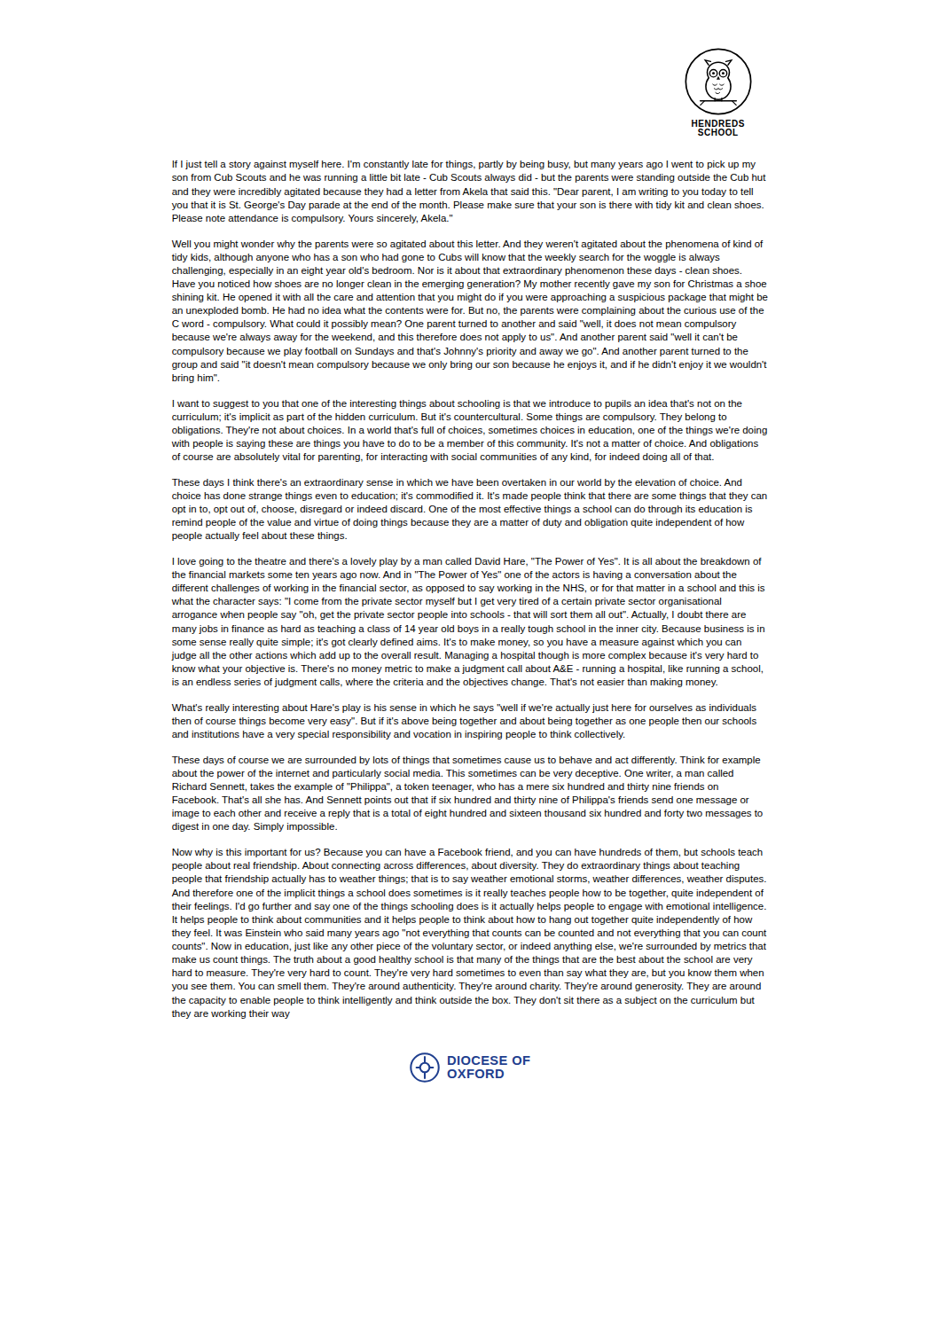HENDREDS
SCHOOL
If I just tell a story against myself here. I'm constantly late for things, partly by being busy, but many years ago I went to pick up my son from Cub Scouts and he was running a little bit late - Cub Scouts always did - but the parents were standing outside the Cub hut and they were incredibly agitated because they had a letter from Akela that said this. "Dear parent, I am writing to you today to tell you that it is St. George's Day parade at the end of the month. Please make sure that your son is there with tidy kit and clean shoes. Please note attendance is compulsory. Yours sincerely, Akela."
Well you might wonder why the parents were so agitated about this letter. And they weren't agitated about the phenomena of kind of tidy kids, although anyone who has a son who had gone to Cubs will know that the weekly search for the woggle is always challenging, especially in an eight year old's bedroom. Nor is it about that extraordinary phenomenon these days - clean shoes. Have you noticed how shoes are no longer clean in the emerging generation? My mother recently gave my son for Christmas a shoe shining kit. He opened it with all the care and attention that you might do if you were approaching a suspicious package that might be an unexploded bomb. He had no idea what the contents were for. But no, the parents were complaining about the curious use of the C word - compulsory. What could it possibly mean? One parent turned to another and said "well, it does not mean compulsory because we're always away for the weekend, and this therefore does not apply to us". And another parent said "well it can't be compulsory because we play football on Sundays and that's Johnny's priority and away we go". And another parent turned to the group and said "it doesn't mean compulsory because we only bring our son because he enjoys it, and if he didn't enjoy it we wouldn't bring him".
I want to suggest to you that one of the interesting things about schooling is that we introduce to pupils an idea that's not on the curriculum; it's implicit as part of the hidden curriculum. But it's countercultural. Some things are compulsory. They belong to obligations. They're not about choices. In a world that's full of choices, sometimes choices in education, one of the things we're doing with people is saying these are things you have to do to be a member of this community. It's not a matter of choice. And obligations of course are absolutely vital for parenting, for interacting with social communities of any kind, for indeed doing all of that.
These days I think there's an extraordinary sense in which we have been overtaken in our world by the elevation of choice. And choice has done strange things even to education; it's commodified it. It's made people think that there are some things that they can opt in to, opt out of, choose, disregard or indeed discard. One of the most effective things a school can do through its education is remind people of the value and virtue of doing things because they are a matter of duty and obligation quite independent of how people actually feel about these things.
I love going to the theatre and there's a lovely play by a man called David Hare, "The Power of Yes". It is all about the breakdown of the financial markets some ten years ago now. And in "The Power of Yes" one of the actors is having a conversation about the different challenges of working in the financial sector, as opposed to say working in the NHS, or for that matter in a school and this is what the character says: "I come from the private sector myself but I get very tired of a certain private sector organisational arrogance when people say "oh, get the private sector people into schools - that will sort them all out". Actually, I doubt there are many jobs in finance as hard as teaching a class of 14 year old boys in a really tough school in the inner city. Because business is in some sense really quite simple; it's got clearly defined aims. It's to make money, so you have a measure against which you can judge all the other actions which add up to the overall result. Managing a hospital though is more complex because it's very hard to know what your objective is. There's no money metric to make a judgment call about A&E - running a hospital, like running a school, is an endless series of judgment calls, where the criteria and the objectives change. That's not easier than making money.
What's really interesting about Hare's play is his sense in which he says "well if we're actually just here for ourselves as individuals then of course things become very easy". But if it's above being together and about being together as one people then our schools and institutions have a very special responsibility and vocation in inspiring people to think collectively.
These days of course we are surrounded by lots of things that sometimes cause us to behave and act differently. Think for example about the power of the internet and particularly social media. This sometimes can be very deceptive. One writer, a man called Richard Sennett, takes the example of "Philippa", a token teenager, who has a mere six hundred and thirty nine friends on Facebook. That's all she has. And Sennett points out that if six hundred and thirty nine of Philippa's friends send one message or image to each other and receive a reply that is a total of eight hundred and sixteen thousand six hundred and forty two messages to digest in one day. Simply impossible.
Now why is this important for us? Because you can have a Facebook friend, and you can have hundreds of them, but schools teach people about real friendship. About connecting across differences, about diversity. They do extraordinary things about teaching people that friendship actually has to weather things; that is to say weather emotional storms, weather differences, weather disputes. And therefore one of the implicit things a school does sometimes is it really teaches people how to be together, quite independent of their feelings. I'd go further and say one of the things schooling does is it actually helps people to engage with emotional intelligence. It helps people to think about communities and it helps people to think about how to hang out together quite independently of how they feel. It was Einstein who said many years ago "not everything that counts can be counted and not everything that you can count counts". Now in education, just like any other piece of the voluntary sector, or indeed anything else, we're surrounded by metrics that make us count things. The truth about a good healthy school is that many of the things that are the best about the school are very hard to measure. They're very hard to count. They're very hard sometimes to even than say what they are, but you know them when you see them. You can smell them. They're around authenticity. They're around charity. They're around generosity. They are around the capacity to enable people to think intelligently and think outside the box. They don't sit there as a subject on the curriculum but they are working their way
DIOCESE OF OXFORD